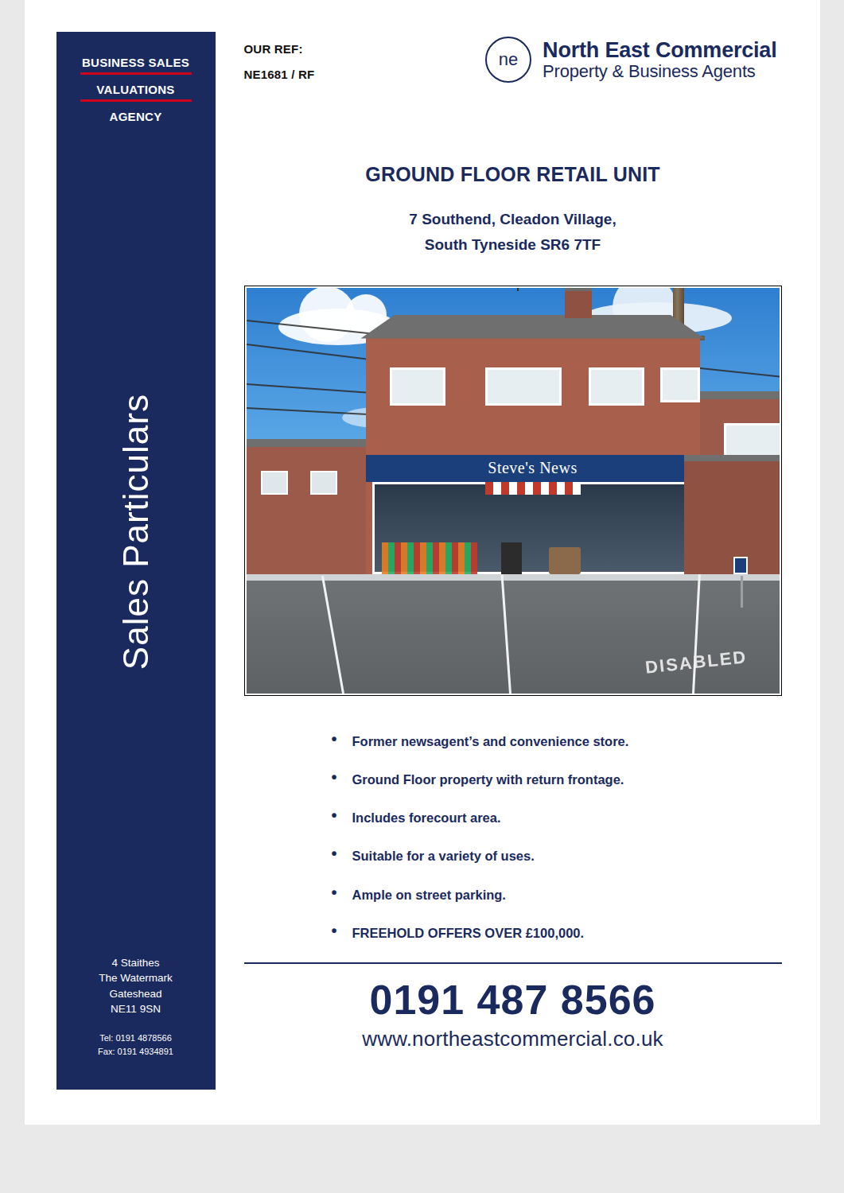BUSINESS SALES
VALUATIONS
AGENCY
Sales Particulars
4 Staithes
The Watermark
Gateshead
NE11 9SN
Tel: 0191 4878566
Fax: 0191 4934891
OUR REF:
NE1681 / RF
ne
North East Commercial
Property & Business Agents
GROUND FLOOR RETAIL UNIT
7 Southend, Cleadon Village,
South Tyneside SR6 7TF
Steve's News
HAVANA
DISABLED
Former newsagent’s and convenience store.
Ground Floor property with return frontage.
Includes forecourt area.
Suitable for a variety of uses.
Ample on street parking.
FREEHOLD OFFERS OVER £100,000.
0191 487 8566
www.northeastcommercial.co.uk